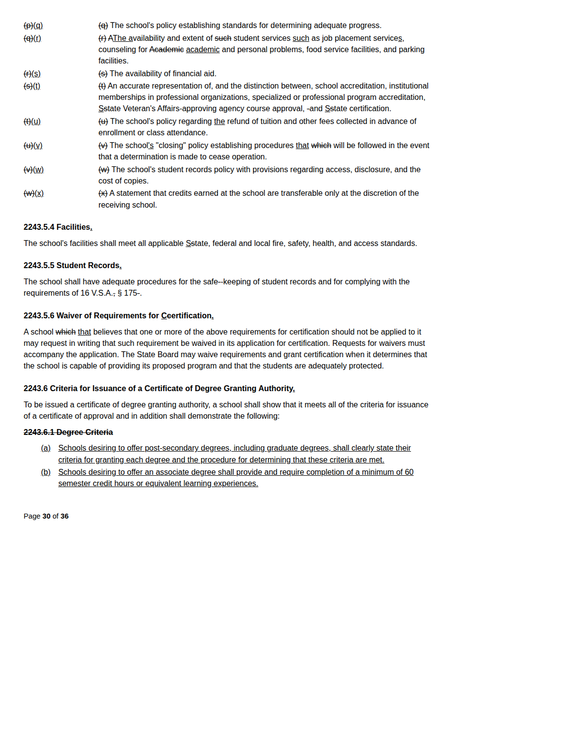(p)(q) (q) The school's policy establishing standards for determining adequate progress.
(q)(r) (r) AThe availability and extent of such student services such as job placement services, counseling for Academic academic and personal problems, food service facilities, and parking facilities.
(r)(s) (s) The availability of financial aid.
(s)(t) (t) An accurate representation of, and the distinction between, school accreditation, institutional memberships in professional organizations, specialized or professional program accreditation, Sstate Veteran's Affairs-approving agency course approval, -and Sstate certification.
(t)(u) (u) The school's policy regarding the refund of tuition and other fees collected in advance of enrollment or class attendance.
(u)(v) (v) The school's "closing" policy establishing procedures that which will be followed in the event that a determination is made to cease operation.
(v)(w) (w) The school's student records policy with provisions regarding access, disclosure, and the cost of copies.
(w)(x) (x) A statement that credits earned at the school are transferable only at the discretion of the receiving school.
2243.5.4 Facilities.
The school's facilities shall meet all applicable Sstate, federal and local fire, safety, health, and access standards.
2243.5.5 Student Records.
The school shall have adequate procedures for the safe--keeping of student records and for complying with the requirements of 16 V.S.A., § 175-.
2243.5.6 Waiver of Requirements for Ccertification.
A school which that believes that one or more of the above requirements for certification should not be applied to it may request in writing that such requirement be waived in its application for certification. Requests for waivers must accompany the application. The State Board may waive requirements and grant certification when it determines that the school is capable of providing its proposed program and that the students are adequately protected.
2243.6 Criteria for Issuance of a Certificate of Degree Granting Authority.
To be issued a certificate of degree granting authority, a school shall show that it meets all of the criteria for issuance of a certificate of approval and in addition shall demonstrate the following:
2243.6.1 Degree Criteria
(a) Schools desiring to offer post-secondary degrees, including graduate degrees, shall clearly state their criteria for granting each degree and the procedure for determining that these criteria are met.
(b) Schools desiring to offer an associate degree shall provide and require completion of a minimum of 60 semester credit hours or equivalent learning experiences.
Page 30 of 36